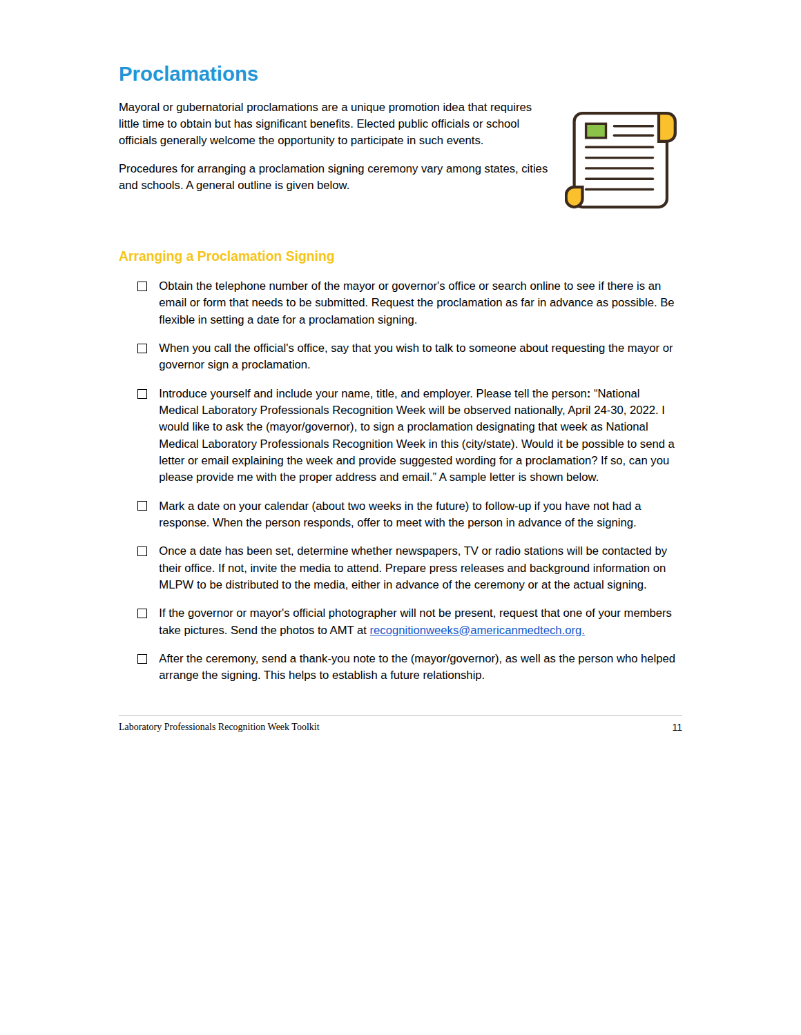Proclamations
Mayoral or gubernatorial proclamations are a unique promotion idea that requires little time to obtain but has significant benefits. Elected public officials or school officials generally welcome the opportunity to participate in such events.
Procedures for arranging a proclamation signing ceremony vary among states, cities and schools. A general outline is given below.
Arranging a Proclamation Signing
Obtain the telephone number of the mayor or governor's office or search online to see if there is an email or form that needs to be submitted. Request the proclamation as far in advance as possible. Be flexible in setting a date for a proclamation signing.
When you call the official's office, say that you wish to talk to someone about requesting the mayor or governor sign a proclamation.
Introduce yourself and include your name, title, and employer. Please tell the person: “National Medical Laboratory Professionals Recognition Week will be observed nationally, April 24-30, 2022. I would like to ask the (mayor/governor), to sign a proclamation designating that week as National Medical Laboratory Professionals Recognition Week in this (city/state). Would it be possible to send a letter or email explaining the week and provide suggested wording for a proclamation? If so, can you please provide me with the proper address and email.” A sample letter is shown below.
Mark a date on your calendar (about two weeks in the future) to follow-up if you have not had a response. When the person responds, offer to meet with the person in advance of the signing.
Once a date has been set, determine whether newspapers, TV or radio stations will be contacted by their office. If not, invite the media to attend. Prepare press releases and background information on MLPW to be distributed to the media, either in advance of the ceremony or at the actual signing.
If the governor or mayor's official photographer will not be present, request that one of your members take pictures. Send the photos to AMT at recognitionweeks@americanmedtech.org.
After the ceremony, send a thank-you note to the (mayor/governor), as well as the person who helped arrange the signing. This helps to establish a future relationship.
Laboratory Professionals Recognition Week Toolkit 11